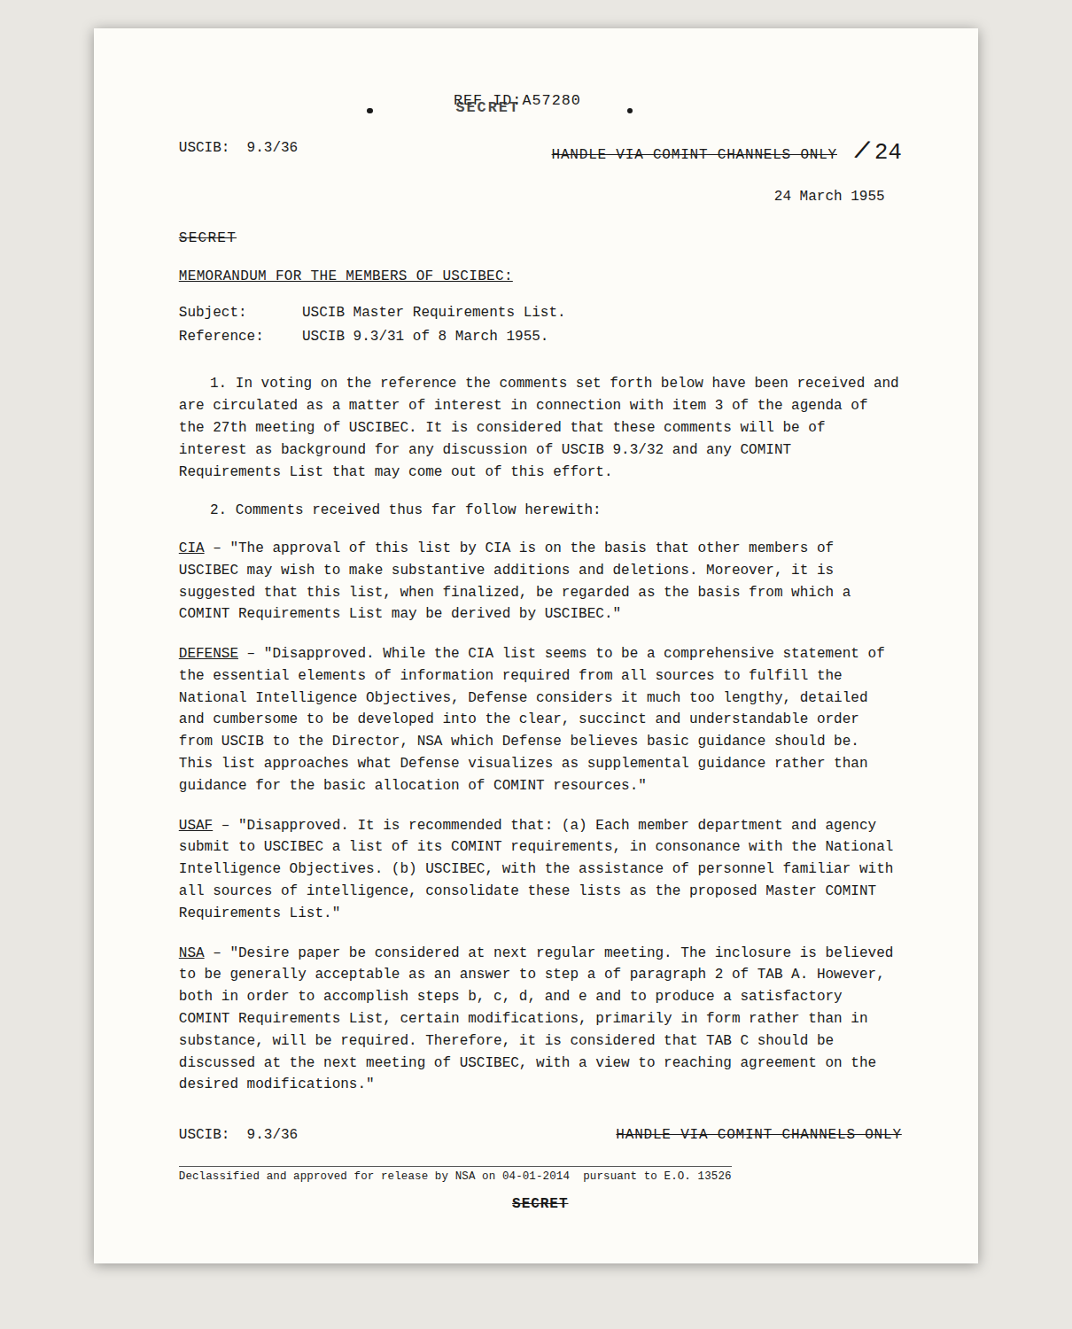REF ID:A57280
USCIB: 9.3/36
HANDLE VIA COMINT CHANNELS ONLY /24
24 March 1955
SECRET
MEMORANDUM FOR THE MEMBERS OF USCIBEC:
| Subject: | USCIB Master Requirements List. |
| Reference: | USCIB 9.3/31 of 8 March 1955. |
1. In voting on the reference the comments set forth below have been received and are circulated as a matter of interest in connection with item 3 of the agenda of the 27th meeting of USCIBEC. It is considered that these comments will be of interest as background for any discussion of USCIB 9.3/32 and any COMINT Requirements List that may come out of this effort.
2. Comments received thus far follow herewith:
CIA – "The approval of this list by CIA is on the basis that other members of USCIBEC may wish to make substantive additions and deletions. Moreover, it is suggested that this list, when finalized, be regarded as the basis from which a COMINT Requirements List may be derived by USCIBEC."
DEFENSE – "Disapproved. While the CIA list seems to be a comprehensive statement of the essential elements of information required from all sources to fulfill the National Intelligence Objectives, Defense considers it much too lengthy, detailed and cumbersome to be developed into the clear, succinct and understandable order from USCIB to the Director, NSA which Defense believes basic guidance should be. This list approaches what Defense visualizes as supplemental guidance rather than guidance for the basic allocation of COMINT resources."
USAF – "Disapproved. It is recommended that: (a) Each member department and agency submit to USCIBEC a list of its COMINT requirements, in consonance with the National Intelligence Objectives. (b) USCIBEC, with the assistance of personnel familiar with all sources of intelligence, consolidate these lists as the proposed Master COMINT Requirements List."
NSA – "Desire paper be considered at next regular meeting. The inclosure is believed to be generally acceptable as an answer to step a of paragraph 2 of TAB A. However, both in order to accomplish steps b, c, d, and e and to produce a satisfactory COMINT Requirements List, certain modifications, primarily in form rather than in substance, will be required. Therefore, it is considered that TAB C should be discussed at the next meeting of USCIBEC, with a view to reaching agreement on the desired modifications."
USCIB: 9.3/36
HANDLE VIA COMINT CHANNELS ONLY
Declassified and approved for release by NSA on 04-01-2014 pursuant to E.O. 13526
SECRET